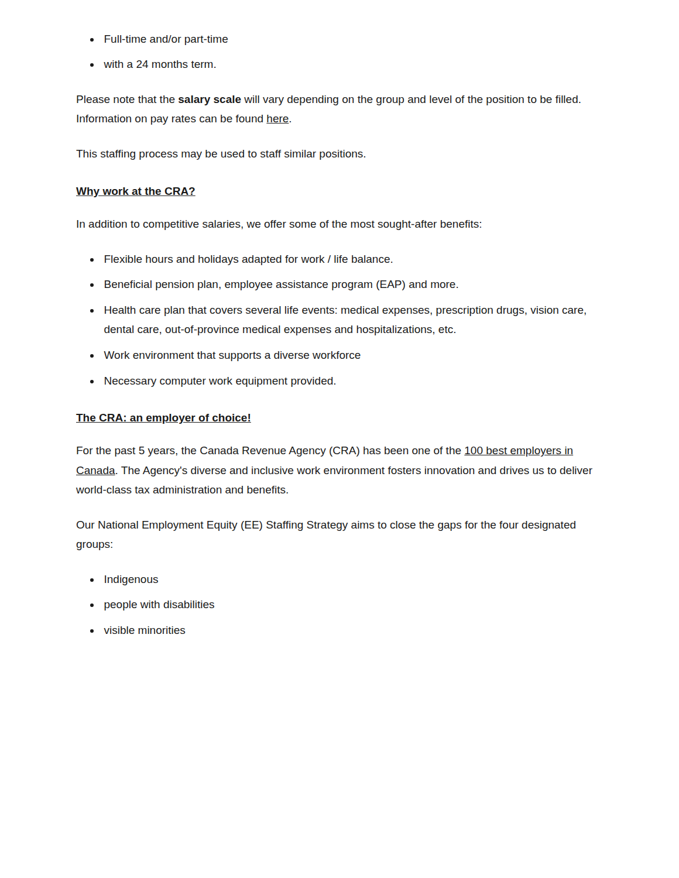Full-time and/or part-time
with a 24 months term.
Please note that the salary scale will vary depending on the group and level of the position to be filled. Information on pay rates can be found here.
This staffing process may be used to staff similar positions.
Why work at the CRA?
In addition to competitive salaries, we offer some of the most sought-after benefits:
Flexible hours and holidays adapted for work / life balance.
Beneficial pension plan, employee assistance program (EAP) and more.
Health care plan that covers several life events: medical expenses, prescription drugs, vision care, dental care, out-of-province medical expenses and hospitalizations, etc.
Work environment that supports a diverse workforce
Necessary computer work equipment provided.
The CRA: an employer of choice!
For the past 5 years, the Canada Revenue Agency (CRA) has been one of the 100 best employers in Canada. The Agency's diverse and inclusive work environment fosters innovation and drives us to deliver world-class tax administration and benefits.
Our National Employment Equity (EE) Staffing Strategy aims to close the gaps for the four designated groups:
Indigenous
people with disabilities
visible minorities